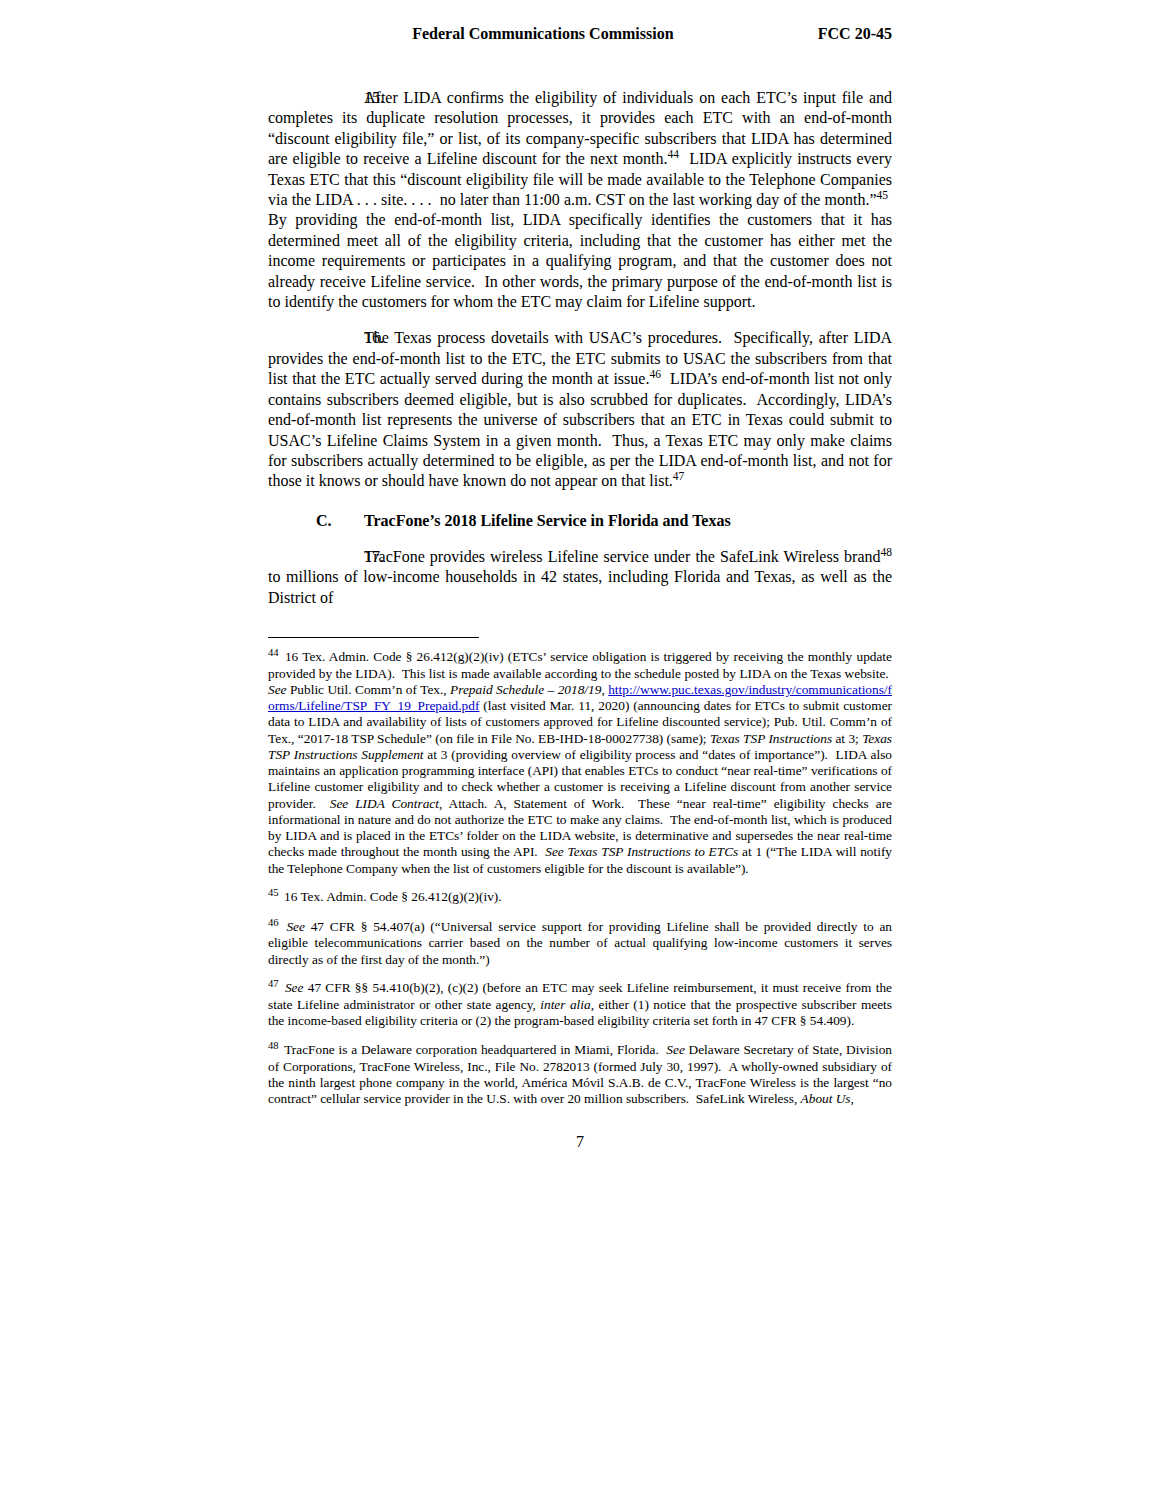Federal Communications Commission FCC 20-45
15. After LIDA confirms the eligibility of individuals on each ETC’s input file and completes its duplicate resolution processes, it provides each ETC with an end-of-month “discount eligibility file,” or list, of its company-specific subscribers that LIDA has determined are eligible to receive a Lifeline discount for the next month.44 LIDA explicitly instructs every Texas ETC that this “discount eligibility file will be made available to the Telephone Companies via the LIDA . . . site. . . . no later than 11:00 a.m. CST on the last working day of the month.”45 By providing the end-of-month list, LIDA specifically identifies the customers that it has determined meet all of the eligibility criteria, including that the customer has either met the income requirements or participates in a qualifying program, and that the customer does not already receive Lifeline service. In other words, the primary purpose of the end-of-month list is to identify the customers for whom the ETC may claim for Lifeline support.
16. The Texas process dovetails with USAC’s procedures. Specifically, after LIDA provides the end-of-month list to the ETC, the ETC submits to USAC the subscribers from that list that the ETC actually served during the month at issue.46 LIDA’s end-of-month list not only contains subscribers deemed eligible, but is also scrubbed for duplicates. Accordingly, LIDA’s end-of-month list represents the universe of subscribers that an ETC in Texas could submit to USAC’s Lifeline Claims System in a given month. Thus, a Texas ETC may only make claims for subscribers actually determined to be eligible, as per the LIDA end-of-month list, and not for those it knows or should have known do not appear on that list.47
C. TracFone’s 2018 Lifeline Service in Florida and Texas
17. TracFone provides wireless Lifeline service under the SafeLink Wireless brand48 to millions of low-income households in 42 states, including Florida and Texas, as well as the District of
44 16 Tex. Admin. Code § 26.412(g)(2)(iv) (ETCs’ service obligation is triggered by receiving the monthly update provided by the LIDA). This list is made available according to the schedule posted by LIDA on the Texas website. See Public Util. Comm’n of Tex., Prepaid Schedule – 2018/19, http://www.puc.texas.gov/industry/communications/forms/Lifeline/TSP_FY_19_Prepaid.pdf (last visited Mar. 11, 2020) (announcing dates for ETCs to submit customer data to LIDA and availability of lists of customers approved for Lifeline discounted service); Pub. Util. Comm’n of Tex., “2017-18 TSP Schedule” (on file in File No. EB-IHD-18-00027738) (same); Texas TSP Instructions at 3; Texas TSP Instructions Supplement at 3 (providing overview of eligibility process and “dates of importance”). LIDA also maintains an application programming interface (API) that enables ETCs to conduct “near real-time” verifications of Lifeline customer eligibility and to check whether a customer is receiving a Lifeline discount from another service provider. See LIDA Contract, Attach. A, Statement of Work. These “near real-time” eligibility checks are informational in nature and do not authorize the ETC to make any claims. The end-of-month list, which is produced by LIDA and is placed in the ETCs’ folder on the LIDA website, is determinative and supersedes the near real-time checks made throughout the month using the API. See Texas TSP Instructions to ETCs at 1 (“The LIDA will notify the Telephone Company when the list of customers eligible for the discount is available”).
45 16 Tex. Admin. Code § 26.412(g)(2)(iv).
46 See 47 CFR § 54.407(a) (“Universal service support for providing Lifeline shall be provided directly to an eligible telecommunications carrier based on the number of actual qualifying low-income customers it serves directly as of the first day of the month.”)
47 See 47 CFR §§ 54.410(b)(2), (c)(2) (before an ETC may seek Lifeline reimbursement, it must receive from the state Lifeline administrator or other state agency, inter alia, either (1) notice that the prospective subscriber meets the income-based eligibility criteria or (2) the program-based eligibility criteria set forth in 47 CFR § 54.409).
48 TracFone is a Delaware corporation headquartered in Miami, Florida. See Delaware Secretary of State, Division of Corporations, TracFone Wireless, Inc., File No. 2782013 (formed July 30, 1997). A wholly-owned subsidiary of the ninth largest phone company in the world, América Móvil S.A.B. de C.V., TracFone Wireless is the largest “no contract” cellular service provider in the U.S. with over 20 million subscribers. SafeLink Wireless, About Us,
7